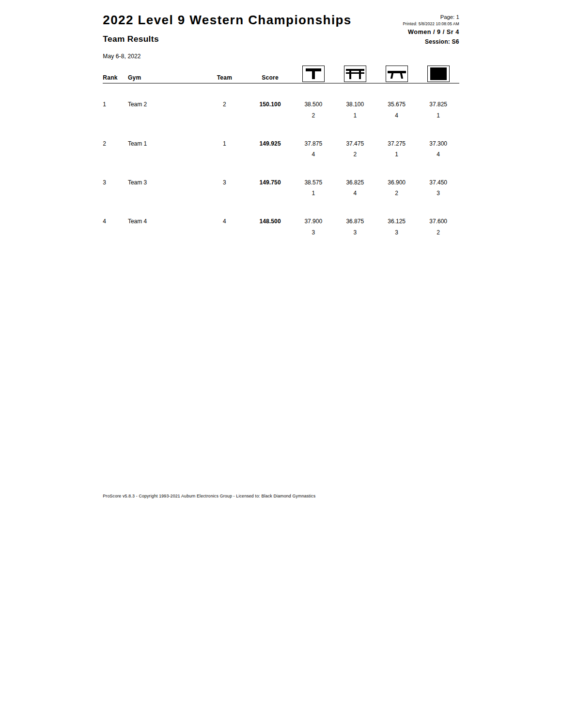Page: 1
Printed: 5/8/2022 10:08:05 AM
Women / 9 / Sr 4
Session: S6
2022 Level 9 Western Championships
Team Results
May 6-8, 2022
| Rank | Gym | Team | Score | | | | |
| --- | --- | --- | --- | --- | --- | --- | --- |
| 1 | Team 2 | 2 | 150.100 | 38.500 2 | 38.100 1 | 35.675 4 | 37.825 1 |
| 2 | Team 1 | 1 | 149.925 | 37.875 4 | 37.475 2 | 37.275 1 | 37.300 4 |
| 3 | Team 3 | 3 | 149.750 | 38.575 1 | 36.825 4 | 36.900 2 | 37.450 3 |
| 4 | Team 4 | 4 | 148.500 | 37.900 3 | 36.875 3 | 36.125 3 | 37.600 2 |
ProScore v5.8.3 - Copyright 1993-2021 Auburn Electronics Group - Licensed to: Black Diamond Gymnastics